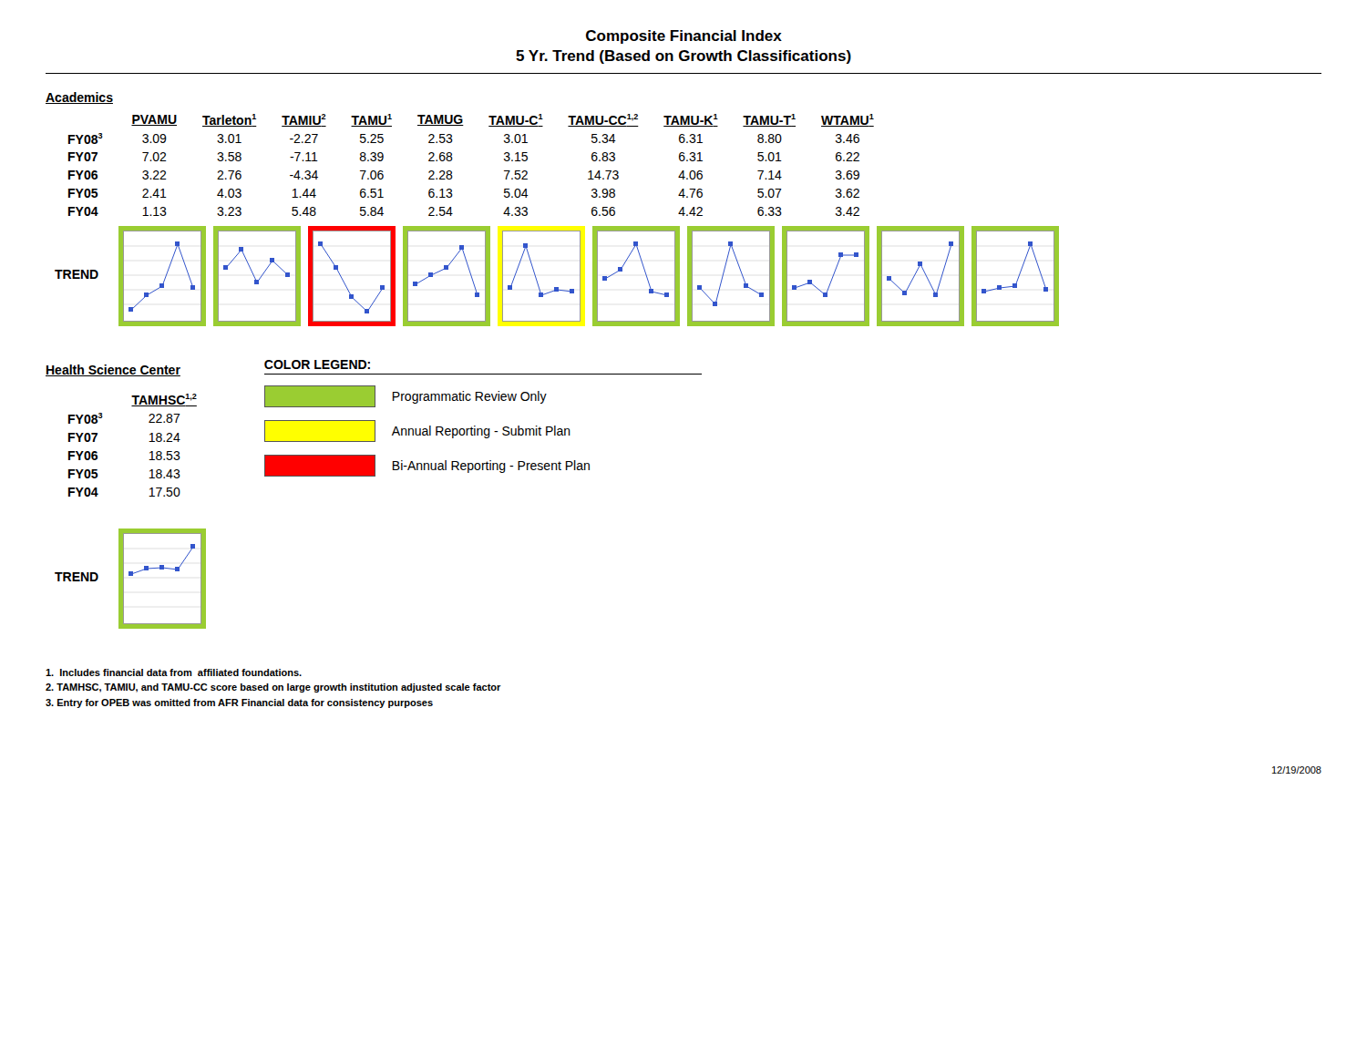Composite Financial Index
5 Yr. Trend (Based on Growth Classifications)
Academics
| | PVAMU | Tarleton 1 | TAMIU 2 | TAMU 1 | TAMUG | TAMU-C 1 | TAMU-CC 1,2 | TAMU-K 1 | TAMU-T 1 | WTAMU 1 |
| --- | --- | --- | --- | --- | --- | --- | --- | --- | --- | --- |
| FY08 3 | 3.09 | 3.01 | -2.27 | 5.25 | 2.53 | 3.01 | 5.34 | 6.31 | 8.80 | 3.46 |
| FY07 | 7.02 | 3.58 | -7.11 | 8.39 | 2.68 | 3.15 | 6.83 | 6.31 | 5.01 | 6.22 |
| FY06 | 3.22 | 2.76 | -4.34 | 7.06 | 2.28 | 7.52 | 14.73 | 4.06 | 7.14 | 3.69 |
| FY05 | 2.41 | 4.03 | 1.44 | 6.51 | 6.13 | 5.04 | 3.98 | 4.76 | 5.07 | 3.62 |
| FY04 | 1.13 | 3.23 | 5.48 | 5.84 | 2.54 | 4.33 | 6.56 | 4.42 | 6.33 | 3.42 |
TREND
Health Science Center
| | TAMHSC 1,2 |
| --- | --- |
| FY08 3 | 22.87 |
| FY07 | 18.24 |
| FY06 | 18.53 |
| FY05 | 18.43 |
| FY04 | 17.50 |
COLOR LEGEND:
Programmatic Review Only
Annual Reporting - Submit Plan
Bi-Annual Reporting - Present Plan
TREND
1. Includes financial data from affiliated foundations.
2. TAMHSC, TAMIU, and TAMU-CC score based on large growth institution adjusted scale factor
3. Entry for OPEB was omitted from AFR Financial data for consistency purposes
12/19/2008